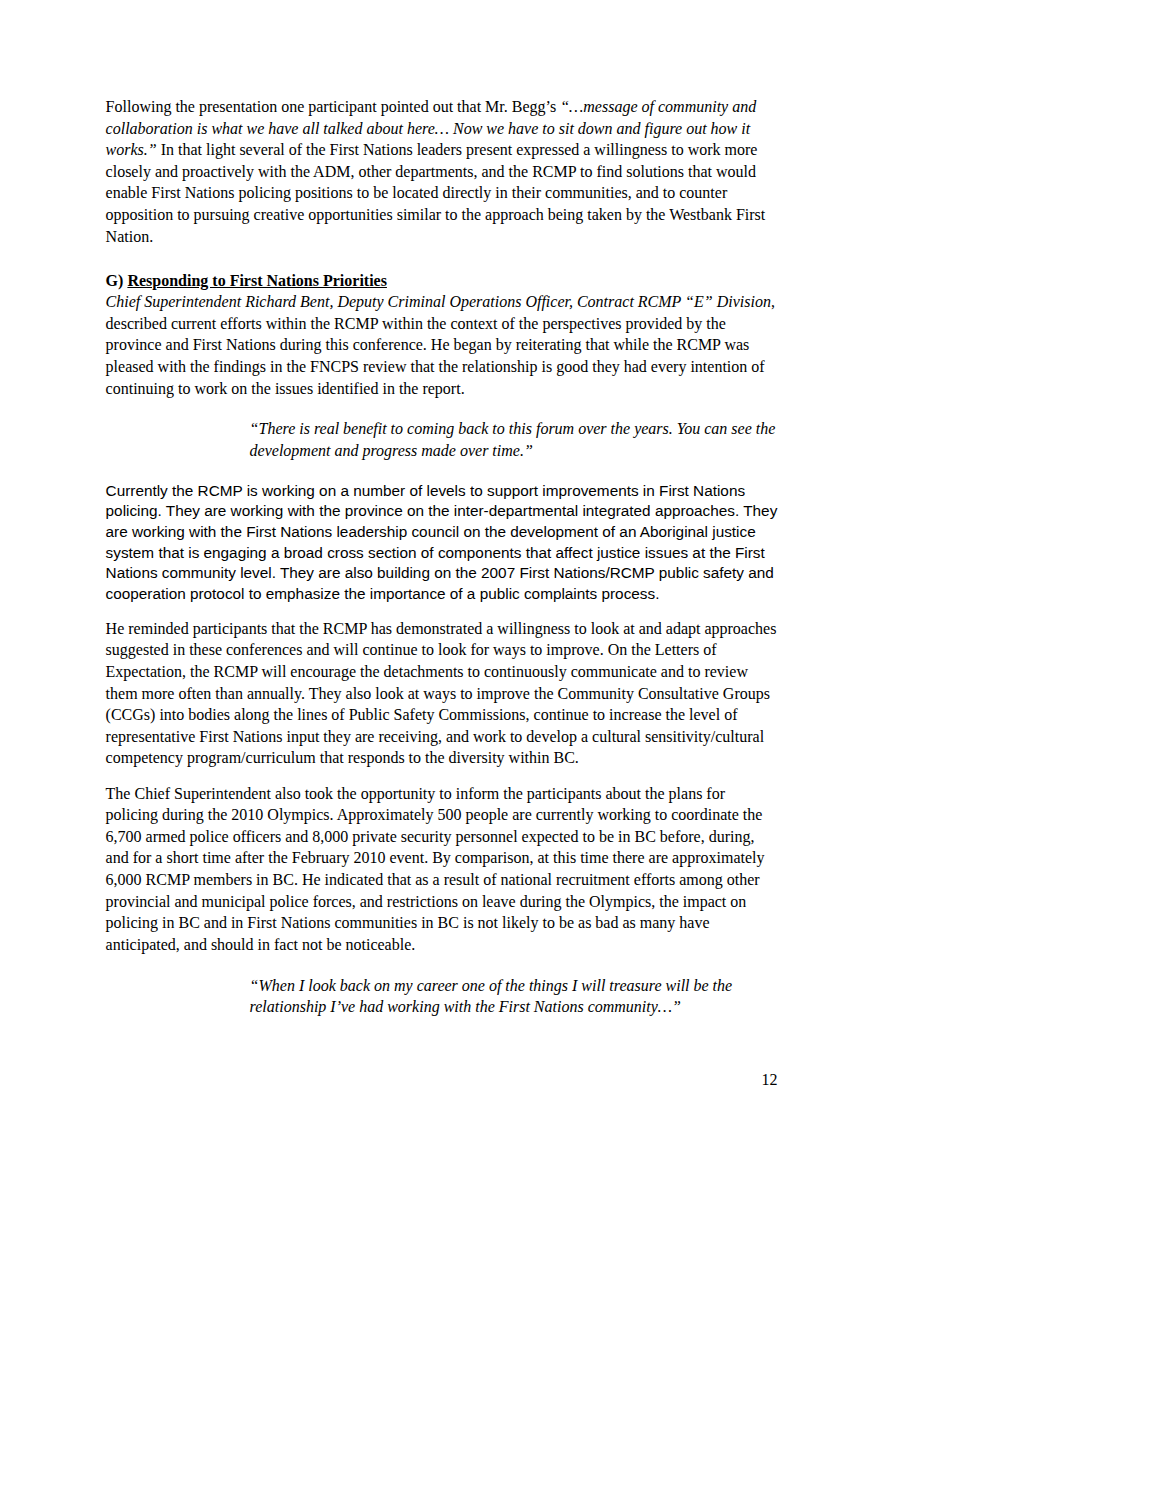Following the presentation one participant pointed out that Mr. Begg’s “…message of community and collaboration is what we have all talked about here… Now we have to sit down and figure out how it works.” In that light several of the First Nations leaders present expressed a willingness to work more closely and proactively with the ADM, other departments, and the RCMP to find solutions that would enable First Nations policing positions to be located directly in their communities, and to counter opposition to pursuing creative opportunities similar to the approach being taken by the Westbank First Nation.
G) Responding to First Nations Priorities
Chief Superintendent Richard Bent, Deputy Criminal Operations Officer, Contract RCMP “E” Division, described current efforts within the RCMP within the context of the perspectives provided by the province and First Nations during this conference. He began by reiterating that while the RCMP was pleased with the findings in the FNCPS review that the relationship is good they had every intention of continuing to work on the issues identified in the report.
“There is real benefit to coming back to this forum over the years. You can see the development and progress made over time.”
Currently the RCMP is working on a number of levels to support improvements in First Nations policing. They are working with the province on the inter-departmental integrated approaches. They are working with the First Nations leadership council on the development of an Aboriginal justice system that is engaging a broad cross section of components that affect justice issues at the First Nations community level. They are also building on the 2007 First Nations/RCMP public safety and cooperation protocol to emphasize the importance of a public complaints process.
He reminded participants that the RCMP has demonstrated a willingness to look at and adapt approaches suggested in these conferences and will continue to look for ways to improve. On the Letters of Expectation, the RCMP will encourage the detachments to continuously communicate and to review them more often than annually. They also look at ways to improve the Community Consultative Groups (CCGs) into bodies along the lines of Public Safety Commissions, continue to increase the level of representative First Nations input they are receiving, and work to develop a cultural sensitivity/cultural competency program/curriculum that responds to the diversity within BC.
The Chief Superintendent also took the opportunity to inform the participants about the plans for policing during the 2010 Olympics. Approximately 500 people are currently working to coordinate the 6,700 armed police officers and 8,000 private security personnel expected to be in BC before, during, and for a short time after the February 2010 event. By comparison, at this time there are approximately 6,000 RCMP members in BC. He indicated that as a result of national recruitment efforts among other provincial and municipal police forces, and restrictions on leave during the Olympics, the impact on policing in BC and in First Nations communities in BC is not likely to be as bad as many have anticipated, and should in fact not be noticeable.
“When I look back on my career one of the things I will treasure will be the relationship I’ve had working with the First Nations community…”
12